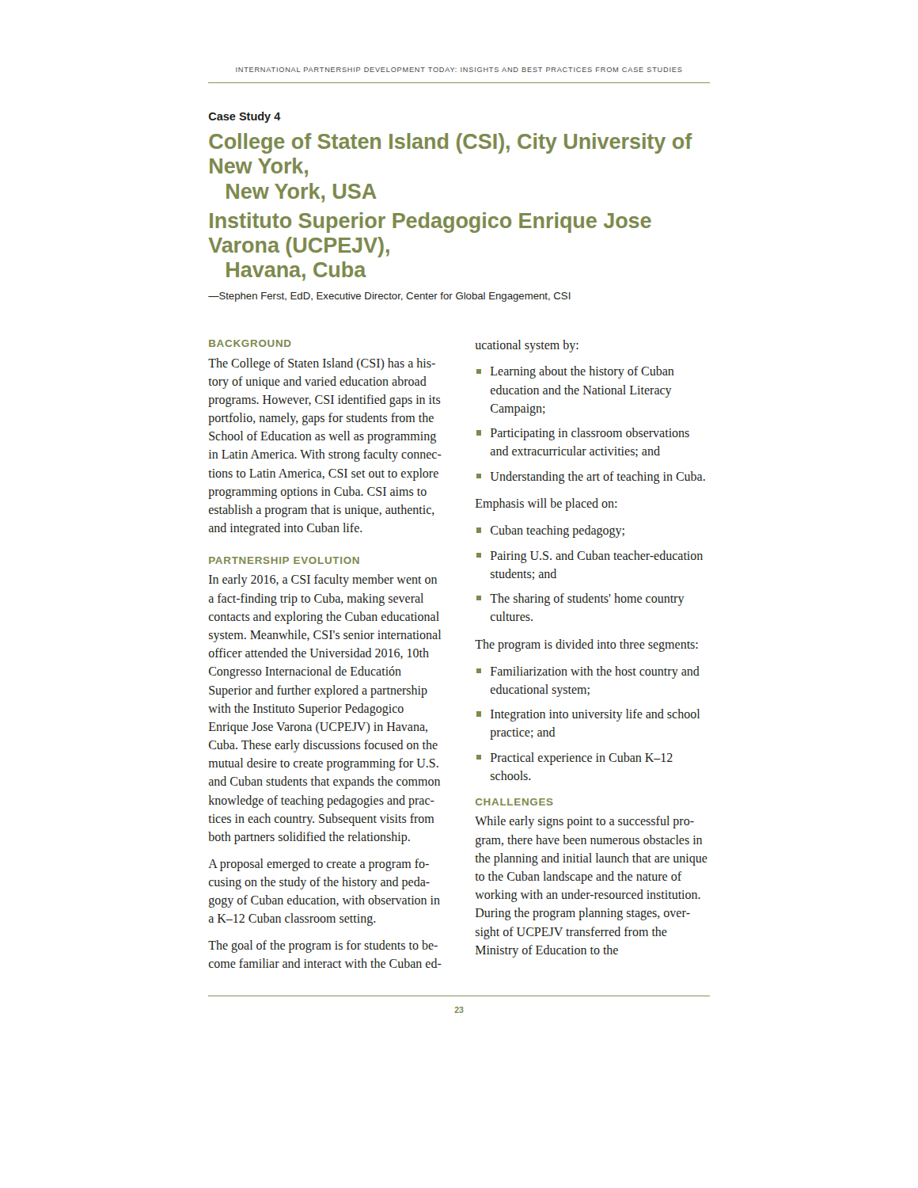International Partnership Development Today: Insights and Best Practices from Case Studies
Case Study 4
College of Staten Island (CSI), City University of New York,New York, USA
Instituto Superior Pedagogico Enrique Jose Varona (UCPEJV),Havana, Cuba
—Stephen Ferst, EdD, Executive Director, Center for Global Engagement, CSI
Background
The College of Staten Island (CSI) has a history of unique and varied education abroad programs. However, CSI identified gaps in its portfolio, namely, gaps for students from the School of Education as well as programming in Latin America. With strong faculty connections to Latin America, CSI set out to explore programming options in Cuba. CSI aims to establish a program that is unique, authentic, and integrated into Cuban life.
Partnership Evolution
In early 2016, a CSI faculty member went on a fact-finding trip to Cuba, making several contacts and exploring the Cuban educational system. Meanwhile, CSI's senior international officer attended the Universidad 2016, 10th Congresso Internacional de Educatión Superior and further explored a partnership with the Instituto Superior Pedagogico Enrique Jose Varona (UCPEJV) in Havana, Cuba. These early discussions focused on the mutual desire to create programming for U.S. and Cuban students that expands the common knowledge of teaching pedagogies and practices in each country. Subsequent visits from both partners solidified the relationship.
A proposal emerged to create a program focusing on the study of the history and pedagogy of Cuban education, with observation in a K–12 Cuban classroom setting.
The goal of the program is for students to become familiar and interact with the Cuban educational system by:
Learning about the history of Cuban education and the National Literacy Campaign;
Participating in classroom observations and extracurricular activities; and
Understanding the art of teaching in Cuba.
Emphasis will be placed on:
Cuban teaching pedagogy;
Pairing U.S. and Cuban teacher-education students; and
The sharing of students' home country cultures.
The program is divided into three segments:
Familiarization with the host country and educational system;
Integration into university life and school practice; and
Practical experience in Cuban K–12 schools.
Challenges
While early signs point to a successful program, there have been numerous obstacles in the planning and initial launch that are unique to the Cuban landscape and the nature of working with an under-resourced institution. During the program planning stages, oversight of UCPEJV transferred from the Ministry of Education to the
23